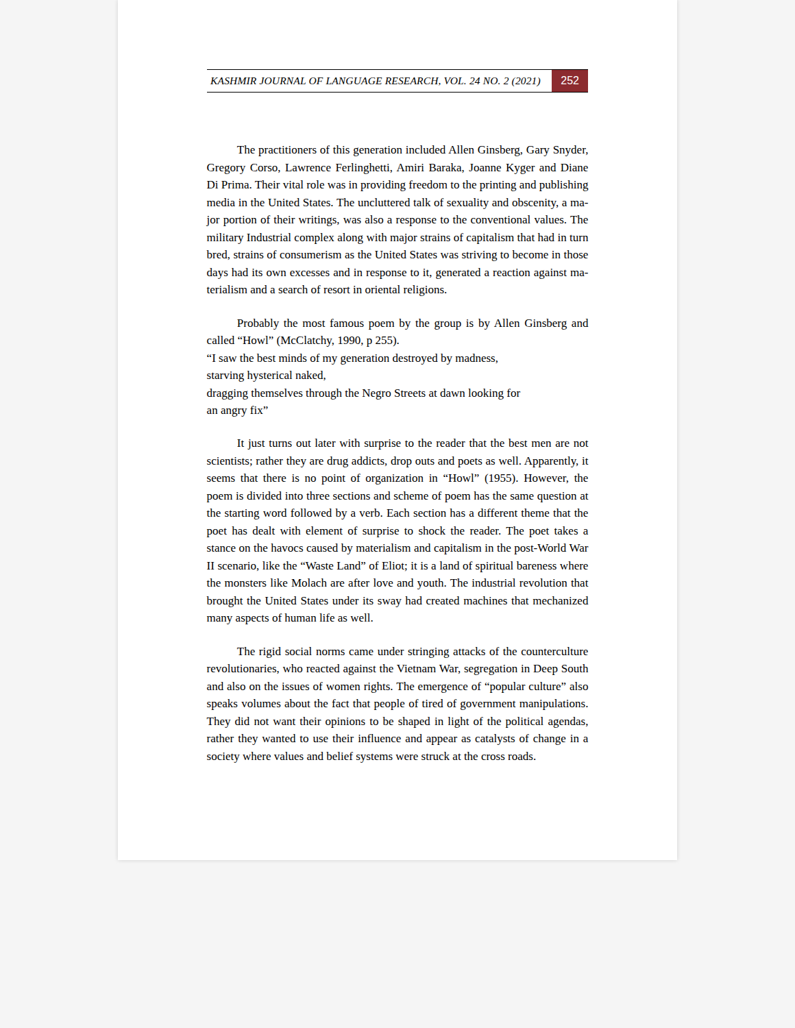KASHMIR JOURNAL OF LANGUAGE RESEARCH, VOL. 24 NO. 2 (2021)
252
The practitioners of this generation included Allen Ginsberg, Gary Snyder, Gregory Corso, Lawrence Ferlinghetti, Amiri Baraka, Joanne Kyger and Diane Di Prima. Their vital role was in providing freedom to the printing and publishing media in the United States. The uncluttered talk of sexuality and obscenity, a major portion of their writings, was also a response to the conventional values. The military Industrial complex along with major strains of capitalism that had in turn bred, strains of consumerism as the United States was striving to become in those days had its own excesses and in response to it, generated a reaction against materialism and a search of resort in oriental religions.
Probably the most famous poem by the group is by Allen Ginsberg and called “Howl” (McClatchy, 1990, p 255).
“I saw the best minds of my generation destroyed by madness,
starving hysterical naked,
dragging themselves through the Negro Streets at dawn looking for
an angry fix”
It just turns out later with surprise to the reader that the best men are not scientists; rather they are drug addicts, drop outs and poets as well. Apparently, it seems that there is no point of organization in “Howl” (1955). However, the poem is divided into three sections and scheme of poem has the same question at the starting word followed by a verb. Each section has a different theme that the poet has dealt with element of surprise to shock the reader. The poet takes a stance on the havocs caused by materialism and capitalism in the post-World War II scenario, like the “Waste Land” of Eliot; it is a land of spiritual bareness where the monsters like Molach are after love and youth. The industrial revolution that brought the United States under its sway had created machines that mechanized many aspects of human life as well.
The rigid social norms came under stringing attacks of the counterculture revolutionaries, who reacted against the Vietnam War, segregation in Deep South and also on the issues of women rights. The emergence of “popular culture” also speaks volumes about the fact that people of tired of government manipulations. They did not want their opinions to be shaped in light of the political agendas, rather they wanted to use their influence and appear as catalysts of change in a society where values and belief systems were struck at the cross roads.